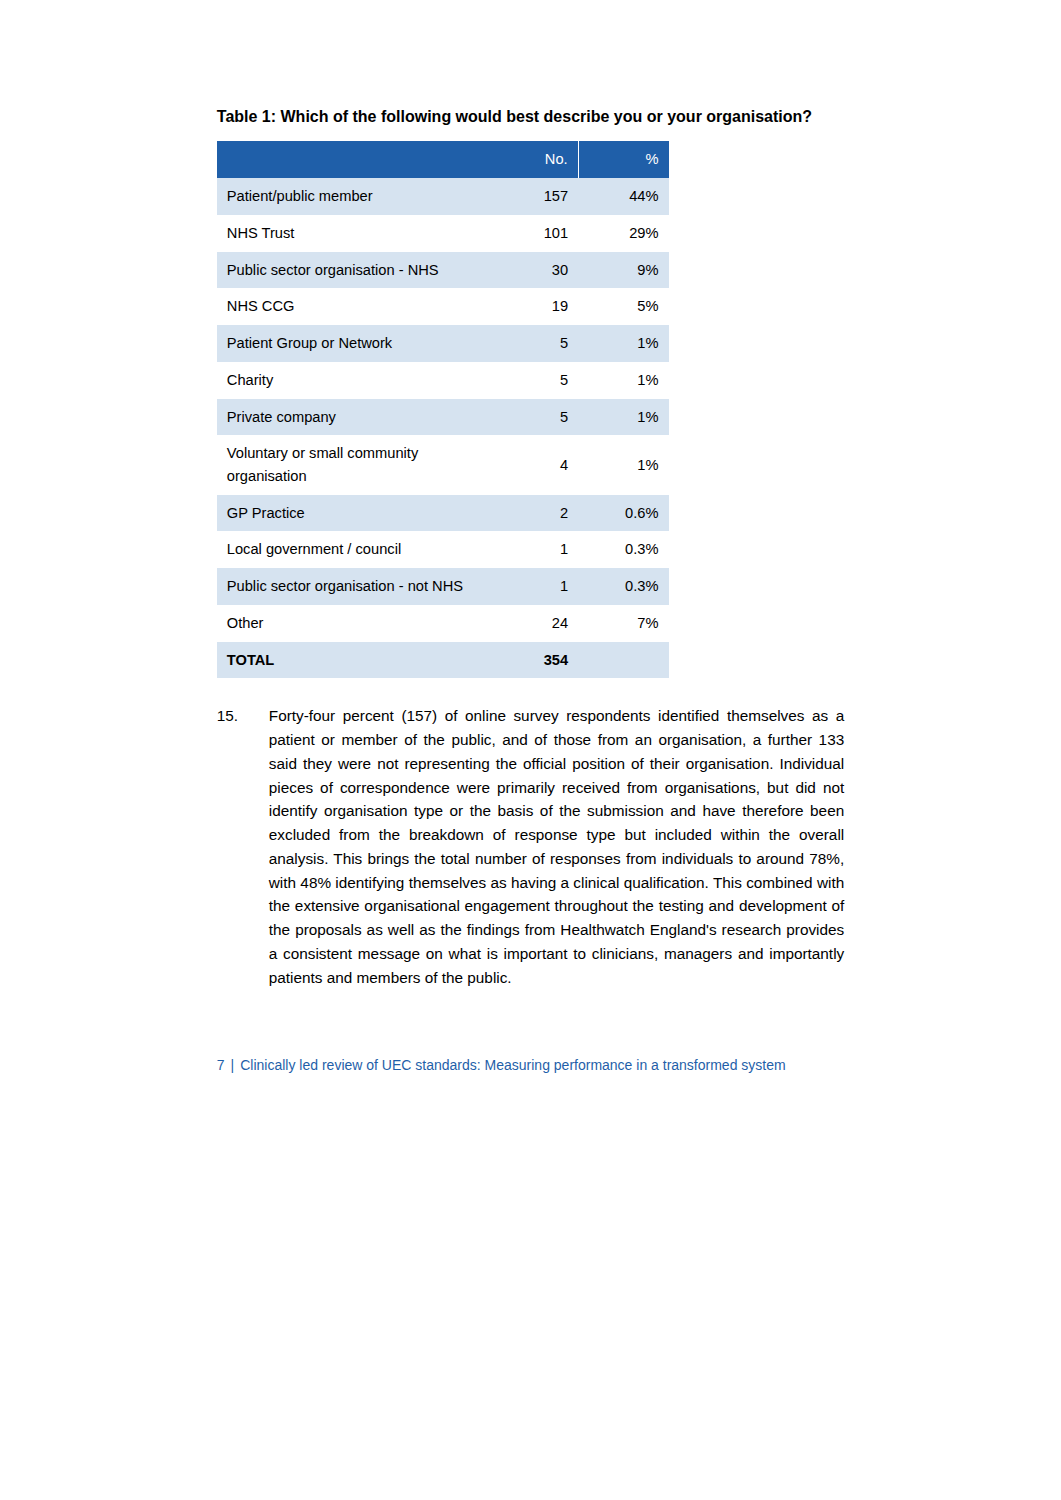Table 1: Which of the following would best describe you or your organisation?
| | No. | % |
| --- | --- | --- |
| Patient/public member | 157 | 44% |
| NHS Trust | 101 | 29% |
| Public sector organisation - NHS | 30 | 9% |
| NHS CCG | 19 | 5% |
| Patient Group or Network | 5 | 1% |
| Charity | 5 | 1% |
| Private company | 5 | 1% |
| Voluntary or small community organisation | 4 | 1% |
| GP Practice | 2 | 0.6% |
| Local government / council | 1 | 0.3% |
| Public sector organisation - not NHS | 1 | 0.3% |
| Other | 24 | 7% |
| TOTAL | 354 | |
15. Forty-four percent (157) of online survey respondents identified themselves as a patient or member of the public, and of those from an organisation, a further 133 said they were not representing the official position of their organisation. Individual pieces of correspondence were primarily received from organisations, but did not identify organisation type or the basis of the submission and have therefore been excluded from the breakdown of response type but included within the overall analysis. This brings the total number of responses from individuals to around 78%, with 48% identifying themselves as having a clinical qualification. This combined with the extensive organisational engagement throughout the testing and development of the proposals as well as the findings from Healthwatch England's research provides a consistent message on what is important to clinicians, managers and importantly patients and members of the public.
7 | Clinically led review of UEC standards: Measuring performance in a transformed system